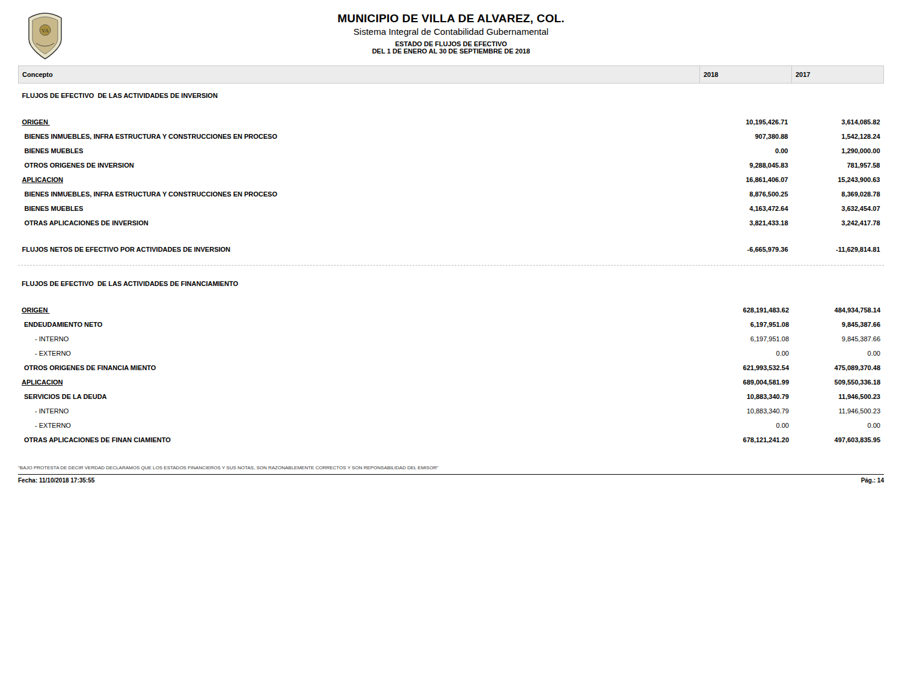MUNICIPIO DE VILLA DE ALVAREZ, COL.
Sistema Integral de Contabilidad Gubernamental
ESTADO DE FLUJOS DE EFECTIVO
DEL 1 DE ENERO AL 30 DE SEPTIEMBRE DE 2018
| Concepto | 2018 | 2017 |
| --- | --- | --- |
| FLUJOS DE EFECTIVO DE LAS ACTIVIDADES DE INVERSION | | |
| ORIGEN | 10,195,426.71 | 3,614,085.82 |
| BIENES INMUEBLES, INFRA ESTRUCTURA Y CONSTRUCCIONES EN PROCESO | 907,380.88 | 1,542,128.24 |
| BIENES MUEBLES | 0.00 | 1,290,000.00 |
| OTROS ORIGENES DE INVERSION | 9,288,045.83 | 781,957.58 |
| APLICACION | 16,861,406.07 | 15,243,900.63 |
| BIENES INMUEBLES, INFRA ESTRUCTURA Y CONSTRUCCIONES EN PROCESO | 8,876,500.25 | 8,369,028.78 |
| BIENES MUEBLES | 4,163,472.64 | 3,632,454.07 |
| OTRAS APLICACIONES DE INVERSION | 3,821,433.18 | 3,242,417.78 |
| FLUJOS NETOS DE EFECTIVO POR ACTIVIDADES DE INVERSION | -6,665,979.36 | -11,629,814.81 |
| FLUJOS DE EFECTIVO DE LAS ACTIVIDADES DE FINANCIAMIENTO | | |
| ORIGEN | 628,191,483.62 | 484,934,758.14 |
| ENDEUDAMIENTO NETO | 6,197,951.08 | 9,845,387.66 |
| - INTERNO | 6,197,951.08 | 9,845,387.66 |
| - EXTERNO | 0.00 | 0.00 |
| OTROS ORIGENES DE FINANCIA MIENTO | 621,993,532.54 | 475,089,370.48 |
| APLICACION | 689,004,581.99 | 509,550,336.18 |
| SERVICIOS DE LA DEUDA | 10,883,340.79 | 11,946,500.23 |
| - INTERNO | 10,883,340.79 | 11,946,500.23 |
| - EXTERNO | 0.00 | 0.00 |
| OTRAS APLICACIONES DE FINAN CIAMIENTO | 678,121,241.20 | 497,603,835.95 |
"BAJO PROTESTA DE DECIR VERDAD DECLARAMOS QUE LOS ESTADOS FINANCIEROS Y SUS NOTAS, SON RAZONABLEMENTE CORRECTOS Y SON REPONSABILIDAD DEL EMISOR"
Fecha: 11/10/2018 17:35:55 Pág.: 14